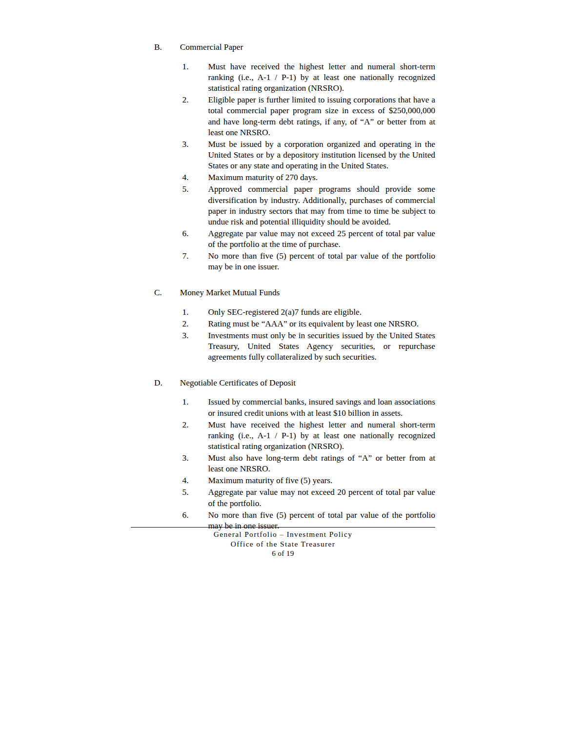| B. | Commercial Paper |
| 1. | Must have received the highest letter and numeral short-term ranking (i.e., A-1 / P-1) by at least one nationally recognized statistical rating organization (NRSRO). |
| 2. | Eligible paper is further limited to issuing corporations that have a total commercial paper program size in excess of $250,000,000 and have long-term debt ratings, if any, of “A” or better from at least one NRSRO. |
| 3. | Must be issued by a corporation organized and operating in the United States or by a depository institution licensed by the United States or any state and operating in the United States. |
| 4. | Maximum maturity of 270 days. |
| 5. | Approved commercial paper programs should provide some diversification by industry. Additionally, purchases of commercial paper in industry sectors that may from time to time be subject to undue risk and potential illiquidity should be avoided. |
| 6. | Aggregate par value may not exceed 25 percent of total par value of the portfolio at the time of purchase. |
| 7. | No more than five (5) percent of total par value of the portfolio may be in one issuer. |
| C. | Money Market Mutual Funds |
| 1. | Only SEC-registered 2(a)7 funds are eligible. |
| 2. | Rating must be “AAA” or its equivalent by least one NRSRO. |
| 3. | Investments must only be in securities issued by the United States Treasury, United States Agency securities, or repurchase agreements fully collateralized by such securities. |
| D. | Negotiable Certificates of Deposit |
| 1. | Issued by commercial banks, insured savings and loan associations or insured credit unions with at least $10 billion in assets. |
| 2. | Must have received the highest letter and numeral short-term ranking (i.e., A-1 / P-1) by at least one nationally recognized statistical rating organization (NRSRO). |
| 3. | Must also have long-term debt ratings of “A” or better from at least one NRSRO. |
| 4. | Maximum maturity of five (5) years. |
| 5. | Aggregate par value may not exceed 20 percent of total par value of the portfolio. |
| 6. | No more than five (5) percent of total par value of the portfolio may be in one issuer. |
General Portfolio – Investment Policy
Office of the State Treasurer
6 of 19